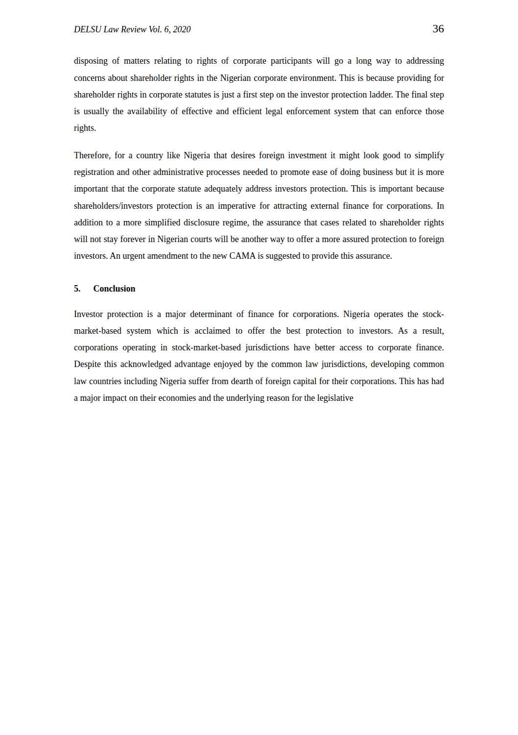DELSU Law Review Vol. 6, 2020 36
disposing of matters relating to rights of corporate participants will go a long way to addressing concerns about shareholder rights in the Nigerian corporate environment. This is because providing for shareholder rights in corporate statutes is just a first step on the investor protection ladder. The final step is usually the availability of effective and efficient legal enforcement system that can enforce those rights.
Therefore, for a country like Nigeria that desires foreign investment it might look good to simplify registration and other administrative processes needed to promote ease of doing business but it is more important that the corporate statute adequately address investors protection. This is important because shareholders/investors protection is an imperative for attracting external finance for corporations. In addition to a more simplified disclosure regime, the assurance that cases related to shareholder rights will not stay forever in Nigerian courts will be another way to offer a more assured protection to foreign investors. An urgent amendment to the new CAMA is suggested to provide this assurance.
5. Conclusion
Investor protection is a major determinant of finance for corporations. Nigeria operates the stock-market-based system which is acclaimed to offer the best protection to investors. As a result, corporations operating in stock-market-based jurisdictions have better access to corporate finance. Despite this acknowledged advantage enjoyed by the common law jurisdictions, developing common law countries including Nigeria suffer from dearth of foreign capital for their corporations. This has had a major impact on their economies and the underlying reason for the legislative